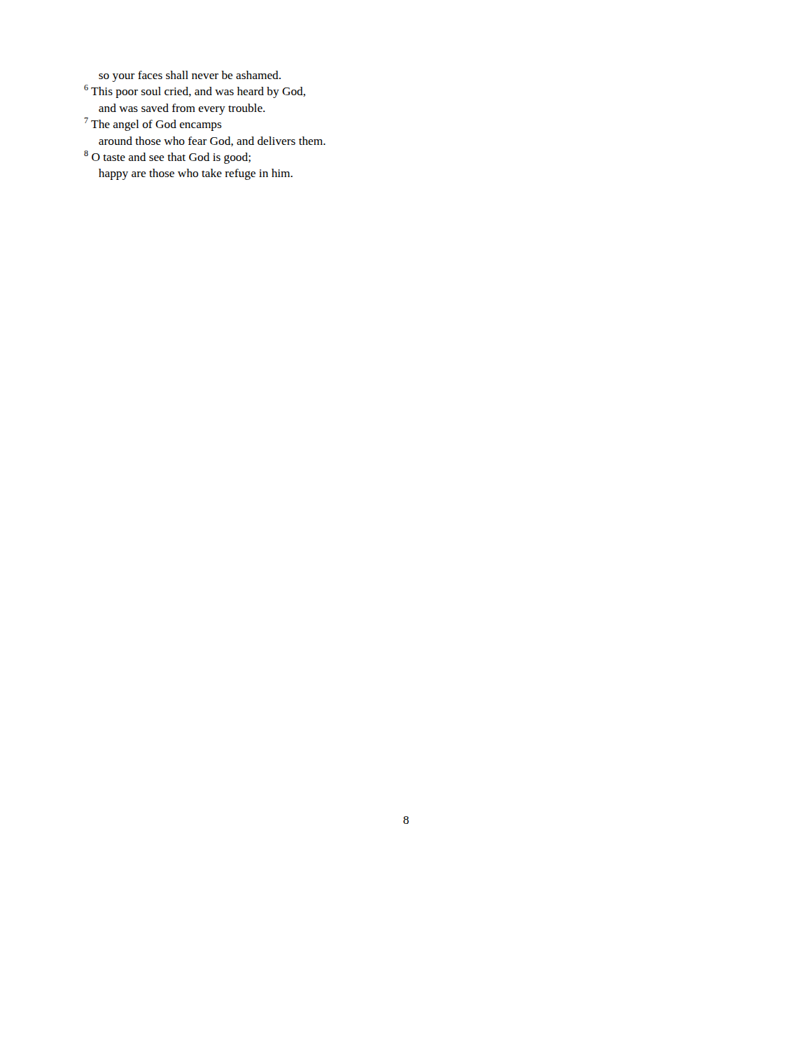so your faces shall never be ashamed.
6 This poor soul cried, and was heard by God,
and was saved from every trouble.
7 The angel of God encamps
around those who fear God, and delivers them.
8 O taste and see that God is good;
happy are those who take refuge in him.
8